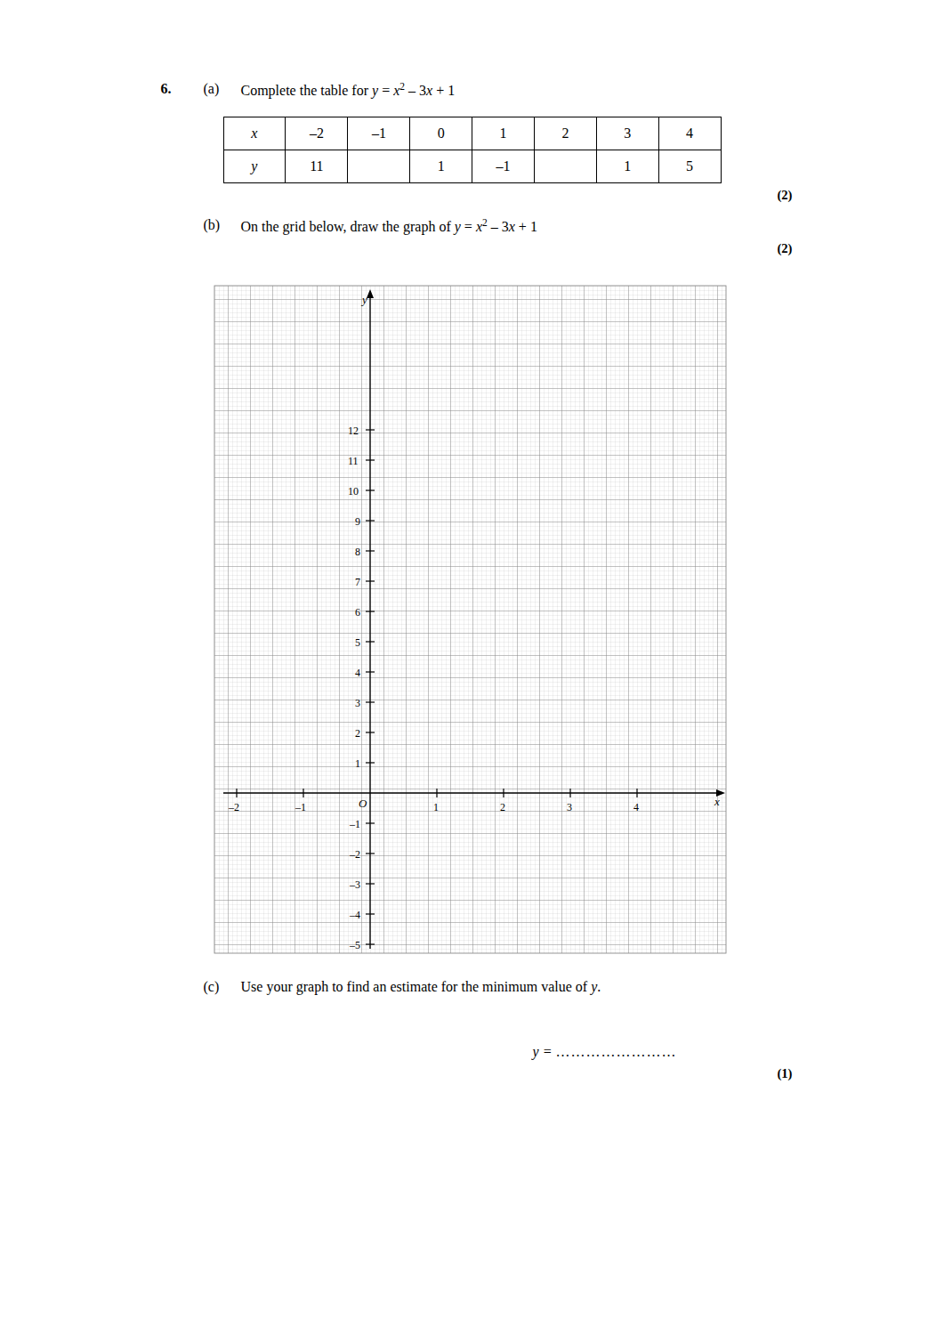6.
(a)
Complete the table for y = x2 – 3x + 1
| x | –2 | –1 | 0 | 1 | 2 | 3 | 4 |
| y | 11 | | 1 | –1 | | 1 | 5 |
(2)
(b)
On the grid below, draw the graph of y = x2 – 3x + 1
(2)
axes: origin at (185, 635) x unit = 100 px (x from -2 to 4 => 185-200=-15 .. 185+400=585) y unit = 50 px (y from -5 to 12 => 635+250=885 ... too tall) Use y unit = 40 px: y=12 -> 635-480=155 ; y=-5 -> 635+200=835 (too low) Adjust: origin y = 600 ; y unit = 40 -> y=12 ->120 ; y=-5 -> 800 (>760) Use y unit = 36: y=12 -> 600-432=168 ; y=-5 -> 600+180=780 (>760) Use origin y = 580, unit 34: y=12 -> 172 ; y=-5 -> 750 OK y x O 12 11 10 9 8 7 6 5 4 3 2 1 –1 –2 –3 –4 –5 –2 –1 1 2 3 4
(c)
Use your graph to find an estimate for the minimum value of y.
y = ……………………
(1)